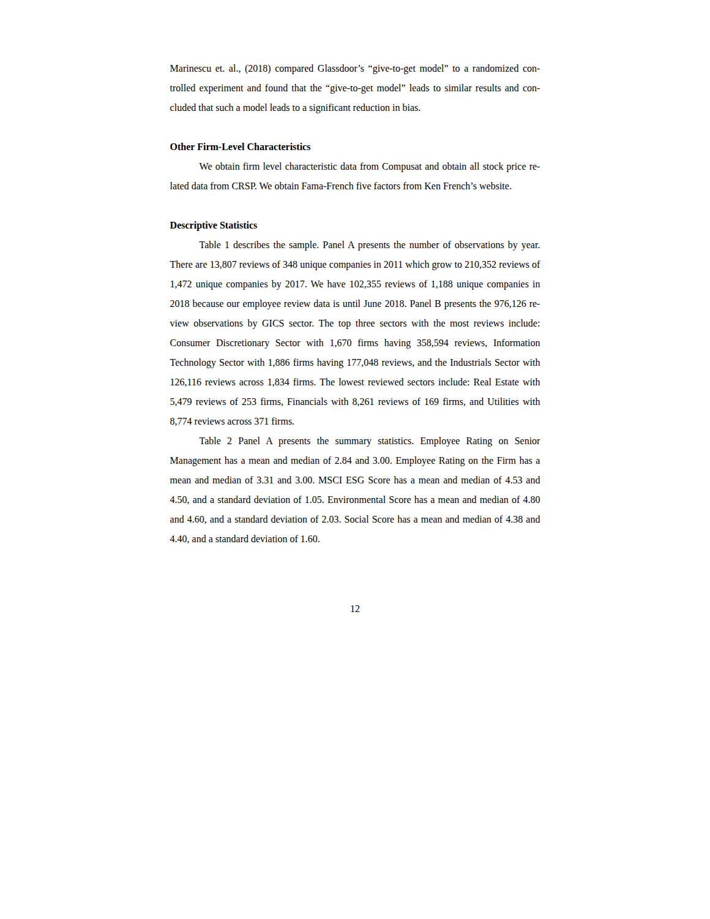Marinescu et. al., (2018) compared Glassdoor’s “give-to-get model” to a randomized controlled experiment and found that the “give-to-get model” leads to similar results and concluded that such a model leads to a significant reduction in bias.
Other Firm-Level Characteristics
We obtain firm level characteristic data from Compusat and obtain all stock price related data from CRSP. We obtain Fama-French five factors from Ken French’s website.
Descriptive Statistics
Table 1 describes the sample. Panel A presents the number of observations by year. There are 13,807 reviews of 348 unique companies in 2011 which grow to 210,352 reviews of 1,472 unique companies by 2017. We have 102,355 reviews of 1,188 unique companies in 2018 because our employee review data is until June 2018. Panel B presents the 976,126 review observations by GICS sector. The top three sectors with the most reviews include: Consumer Discretionary Sector with 1,670 firms having 358,594 reviews, Information Technology Sector with 1,886 firms having 177,048 reviews, and the Industrials Sector with 126,116 reviews across 1,834 firms. The lowest reviewed sectors include: Real Estate with 5,479 reviews of 253 firms, Financials with 8,261 reviews of 169 firms, and Utilities with 8,774 reviews across 371 firms.
Table 2 Panel A presents the summary statistics. Employee Rating on Senior Management has a mean and median of 2.84 and 3.00. Employee Rating on the Firm has a mean and median of 3.31 and 3.00. MSCI ESG Score has a mean and median of 4.53 and 4.50, and a standard deviation of 1.05. Environmental Score has a mean and median of 4.80 and 4.60, and a standard deviation of 2.03. Social Score has a mean and median of 4.38 and 4.40, and a standard deviation of 1.60.
12